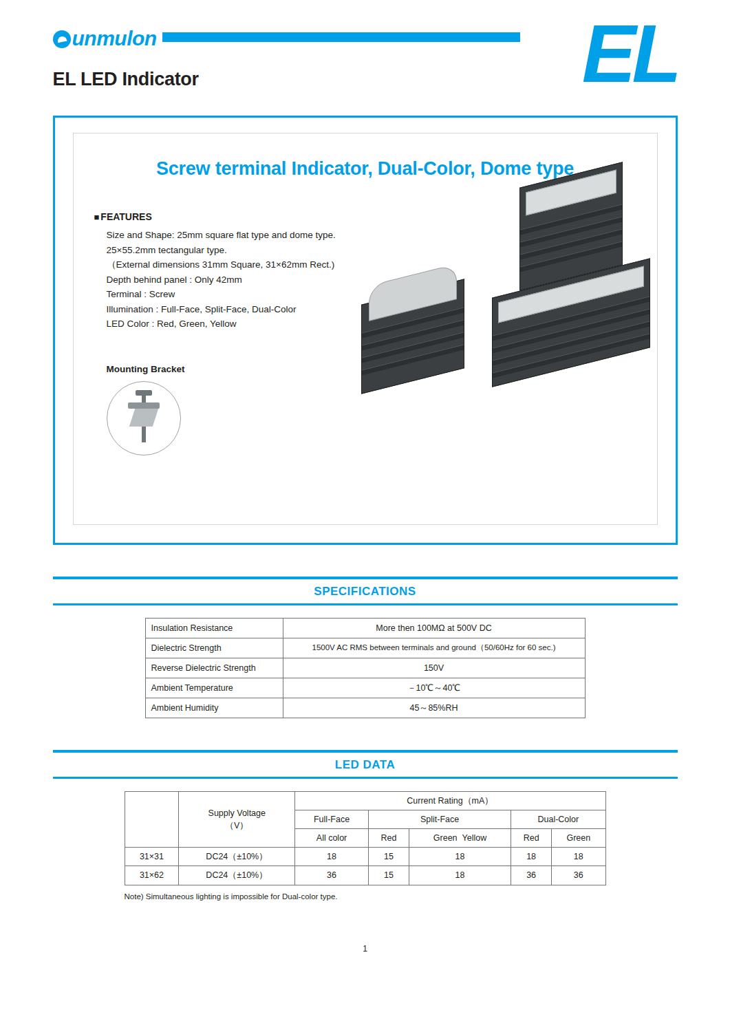unmulon
EL
EL LED Indicator
Screw terminal Indicator, Dual-Color, Dome type
FEATURES
Size and Shape: 25mm square flat type and dome type.
25×55.2mm tectangular type.
（External dimensions 31mm Square, 31×62mm Rect.)
Depth behind panel : Only 42mm
Terminal : Screw
Illumination : Full-Face, Split-Face, Dual-Color
LED Color : Red, Green, Yellow
Mounting Bracket
SPECIFICATIONS
| Insulation Resistance | More then 100MΩ at 500V DC |
| Dielectric Strength | 1500V AC RMS between terminals and ground（50/60Hz for 60 sec.) |
| Reverse Dielectric Strength | 150V |
| Ambient Temperature | －10℃～40℃ |
| Ambient Humidity | 45～85%RH |
LED DATA
| | Supply Voltage （V） | Current Rating（mA） |
| --- | --- | --- |
| Full-Face | Split-Face | Dual-Color |
| All color | Red | Green Yellow | Red | Green |
| 31×31 | DC24（±10%） | 18 | 15 | 18 | 18 | 18 |
| 31×62 | DC24（±10%） | 36 | 15 | 18 | 36 | 36 |
Note) Simultaneous lighting is impossible for Dual-color type.
1